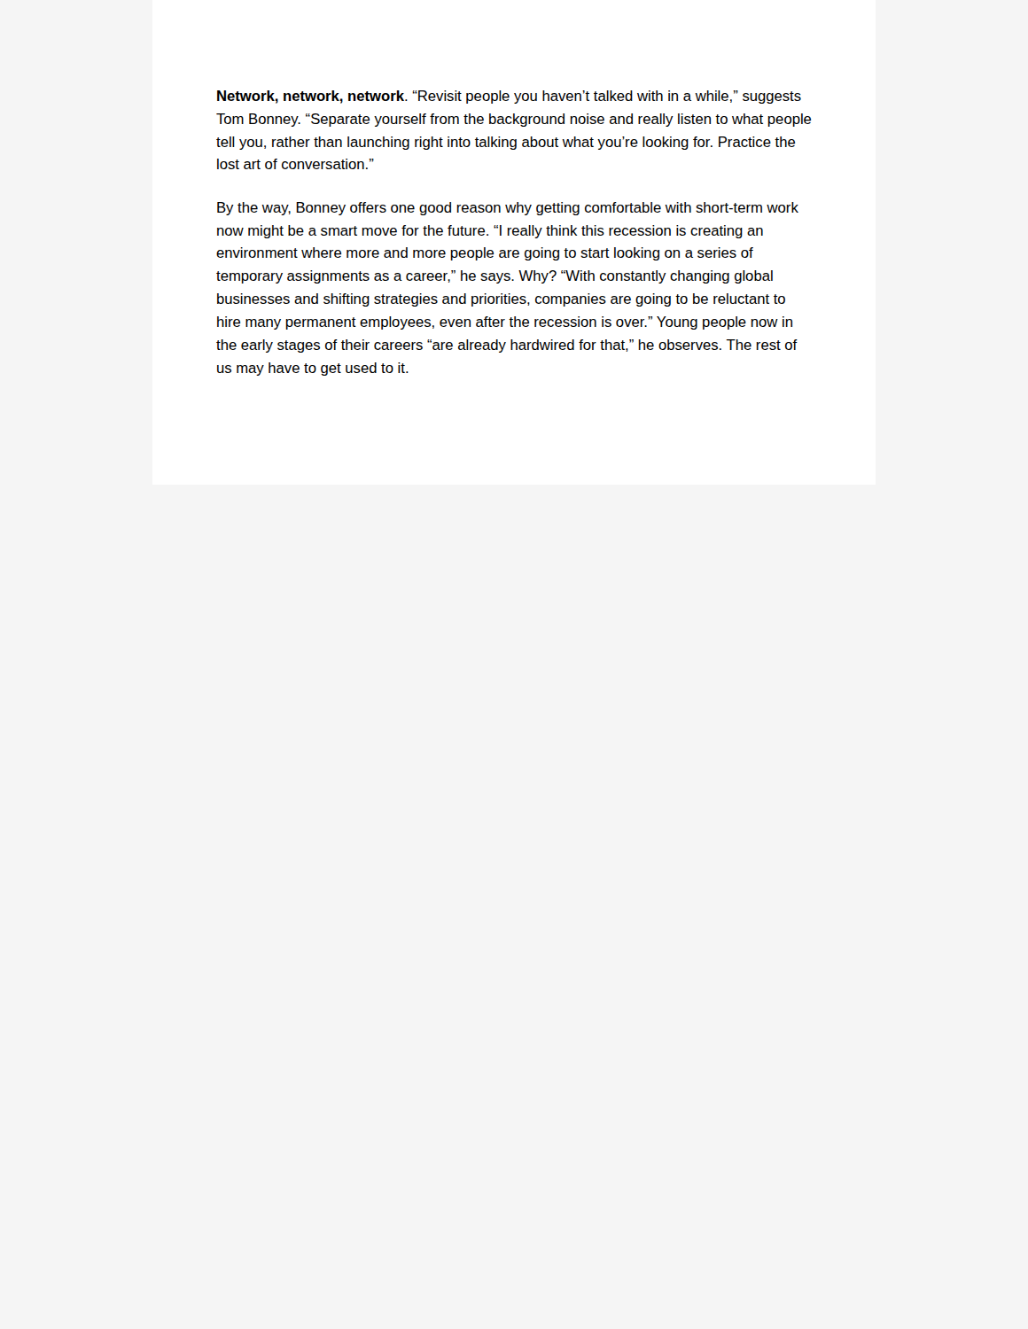Network, network, network. “Revisit people you haven’t talked with in a while,” suggests Tom Bonney. “Separate yourself from the background noise and really listen to what people tell you, rather than launching right into talking about what you’re looking for. Practice the lost art of conversation.”
By the way, Bonney offers one good reason why getting comfortable with short-term work now might be a smart move for the future. “I really think this recession is creating an environment where more and more people are going to start looking on a series of temporary assignments as a career,” he says. Why? “With constantly changing global businesses and shifting strategies and priorities, companies are going to be reluctant to hire many permanent employees, even after the recession is over.” Young people now in the early stages of their careers “are already hardwired for that,” he observes. The rest of us may have to get used to it.